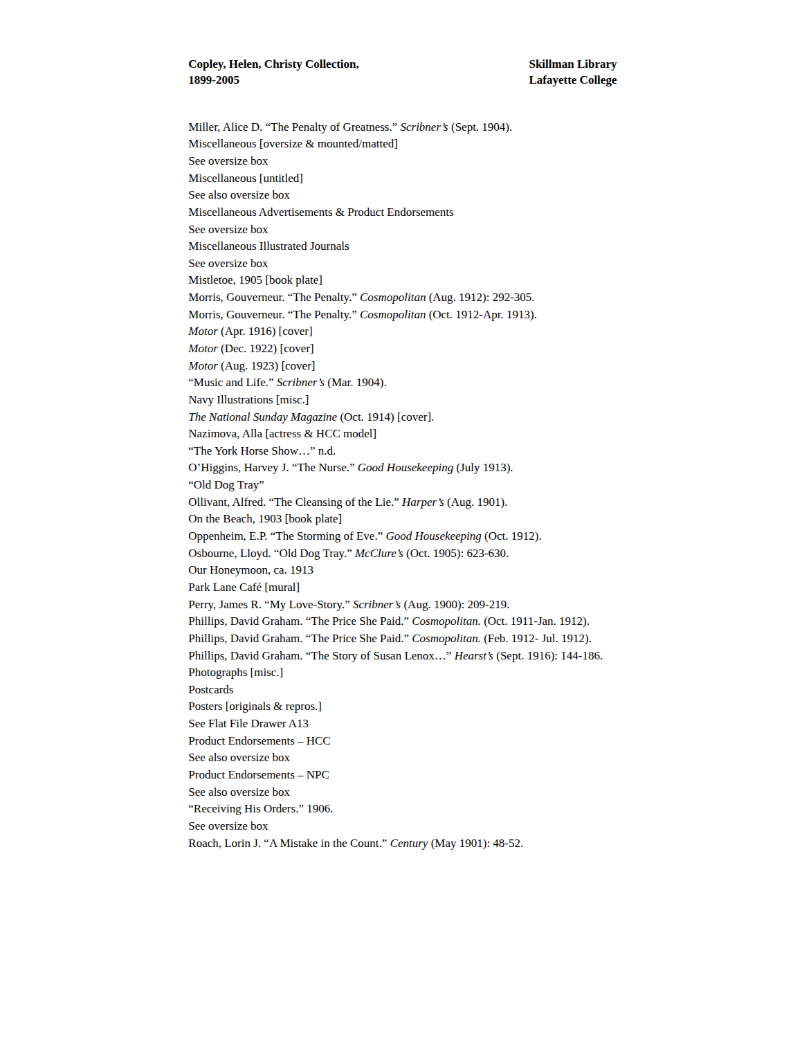Copley, Helen, Christy Collection,
1899-2005
Skillman Library
Lafayette College
Miller, Alice D. “The Penalty of Greatness.” Scribner’s (Sept. 1904).
Miscellaneous [oversize & mounted/matted]
See oversize box
Miscellaneous [untitled]
See also oversize box
Miscellaneous Advertisements & Product Endorsements
See oversize box
Miscellaneous Illustrated Journals
See oversize box
Mistletoe, 1905 [book plate]
Morris, Gouverneur. “The Penalty.” Cosmopolitan (Aug. 1912): 292-305.
Morris, Gouverneur. “The Penalty.” Cosmopolitan (Oct. 1912-Apr. 1913).
Motor (Apr. 1916) [cover]
Motor (Dec. 1922) [cover]
Motor (Aug. 1923) [cover]
“Music and Life.” Scribner’s (Mar. 1904).
Navy Illustrations [misc.]
The National Sunday Magazine (Oct. 1914) [cover].
Nazimova, Alla [actress & HCC model]
“The York Horse Show…” n.d.
O’Higgins, Harvey J. “The Nurse.” Good Housekeeping (July 1913).
“Old Dog Tray”
Ollivant, Alfred. “The Cleansing of the Lie.” Harper’s (Aug. 1901).
On the Beach, 1903 [book plate]
Oppenheim, E.P. “The Storming of Eve.” Good Housekeeping (Oct. 1912).
Osbourne, Lloyd. “Old Dog Tray.” McClure’s (Oct. 1905): 623-630.
Our Honeymoon, ca. 1913
Park Lane Café [mural]
Perry, James R. “My Love-Story.” Scribner’s (Aug. 1900): 209-219.
Phillips, David Graham. “The Price She Paid.” Cosmopolitan. (Oct. 1911-Jan. 1912).
Phillips, David Graham. “The Price She Paid.” Cosmopolitan. (Feb. 1912- Jul. 1912).
Phillips, David Graham. “The Story of Susan Lenox…” Hearst’s (Sept. 1916): 144-186.
Photographs [misc.]
Postcards
Posters [originals & repros.]
See Flat File Drawer A13
Product Endorsements – HCC
See also oversize box
Product Endorsements – NPC
See also oversize box
“Receiving His Orders.” 1906.
See oversize box
Roach, Lorin J. “A Mistake in the Count.” Century (May 1901): 48-52.